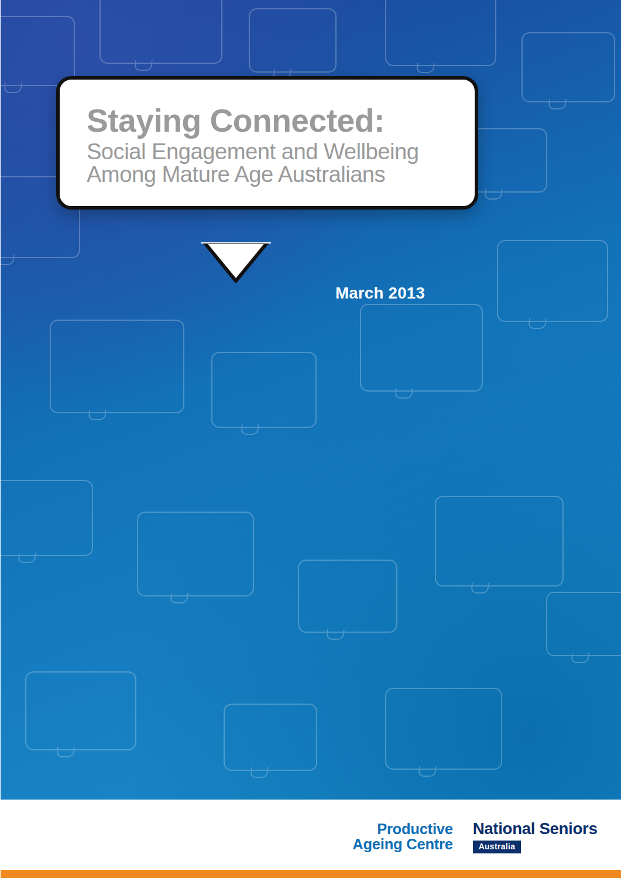Staying Connected: Social Engagement and Wellbeing Among Mature Age Australians
March 2013
Productive Ageing Centre
National Seniors
Australia